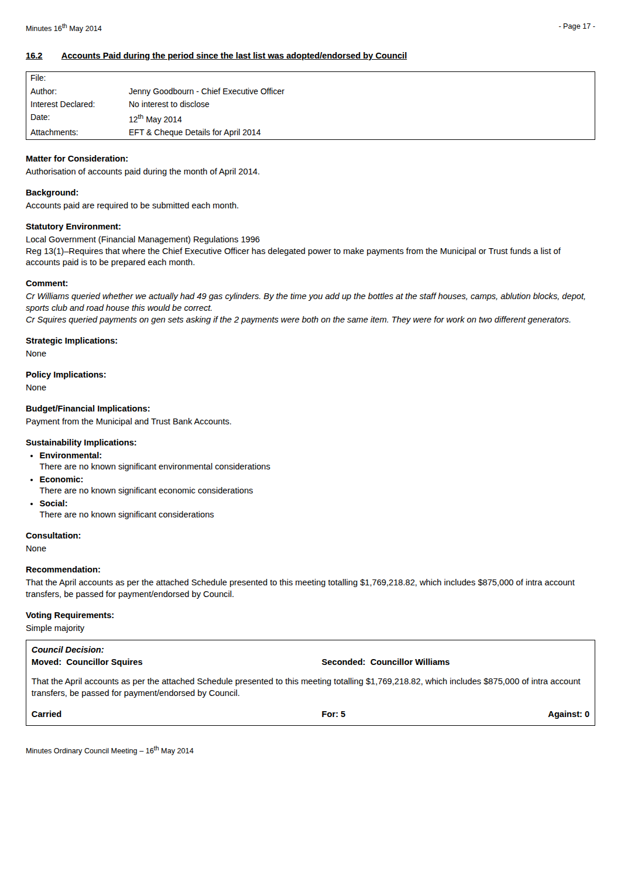Minutes 16th May 2014
- Page 17 -
16.2 Accounts Paid during the period since the last list was adopted/endorsed by Council
| File: | |
| Author: | Jenny Goodbourn - Chief Executive Officer |
| Interest Declared: | No interest to disclose |
| Date: | 12 th May 2014 |
| Attachments: | EFT & Cheque Details for April 2014 |
Matter for Consideration:
Authorisation of accounts paid during the month of April 2014.
Background:
Accounts paid are required to be submitted each month.
Statutory Environment:
Local Government (Financial Management) Regulations 1996
Reg 13(1)–Requires that where the Chief Executive Officer has delegated power to make payments from the Municipal or Trust funds a list of accounts paid is to be prepared each month.
Comment:
Cr Williams queried whether we actually had 49 gas cylinders. By the time you add up the bottles at the staff houses, camps, ablution blocks, depot, sports club and road house this would be correct.
Cr Squires queried payments on gen sets asking if the 2 payments were both on the same item. They were for work on two different generators.
Strategic Implications:
None
Policy Implications:
None
Budget/Financial Implications:
Payment from the Municipal and Trust Bank Accounts.
Sustainability Implications:
Environmental:
There are no known significant environmental considerations
Economic:
There are no known significant economic considerations
Social:
There are no known significant considerations
Consultation:
None
Recommendation:
That the April accounts as per the attached Schedule presented to this meeting totalling $1,769,218.82, which includes $875,000 of intra account transfers, be passed for payment/endorsed by Council.
Voting Requirements:
Simple majority
Council Decision:
Moved: Councillor Squires
Seconded: Councillor Williams
That the April accounts as per the attached Schedule presented to this meeting totalling $1,769,218.82, which includes $875,000 of intra account transfers, be passed for payment/endorsed by Council.
Carried
For: 5
Against: 0
Minutes Ordinary Council Meeting – 16th May 2014